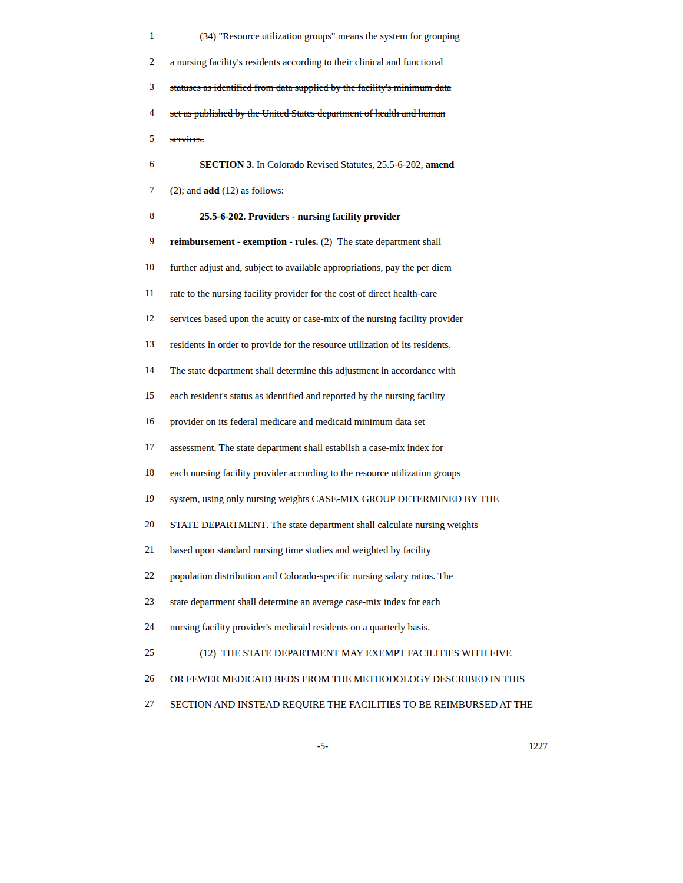(34) "Resource utilization groups" means the system for grouping
a nursing facility's residents according to their clinical and functional
statuses as identified from data supplied by the facility's minimum data
set as published by the United States department of health and human
services.
SECTION 3. In Colorado Revised Statutes, 25.5-6-202, amend
(2); and add (12) as follows:
25.5-6-202. Providers - nursing facility provider
reimbursement - exemption - rules. (2) The state department shall
further adjust and, subject to available appropriations, pay the per diem
rate to the nursing facility provider for the cost of direct health-care
services based upon the acuity or case-mix of the nursing facility provider
residents in order to provide for the resource utilization of its residents.
The state department shall determine this adjustment in accordance with
each resident's status as identified and reported by the nursing facility
provider on its federal medicare and medicaid minimum data set
assessment. The state department shall establish a case-mix index for
each nursing facility provider according to the resource utilization groups
system, using only nursing weights CASE-MIX GROUP DETERMINED BY THE
STATE DEPARTMENT. The state department shall calculate nursing weights
based upon standard nursing time studies and weighted by facility
population distribution and Colorado-specific nursing salary ratios. The
state department shall determine an average case-mix index for each
nursing facility provider's medicaid residents on a quarterly basis.
(12) THE STATE DEPARTMENT MAY EXEMPT FACILITIES WITH FIVE
OR FEWER MEDICAID BEDS FROM THE METHODOLOGY DESCRIBED IN THIS
SECTION AND INSTEAD REQUIRE THE FACILITIES TO BE REIMBURSED AT THE
-5-
1227